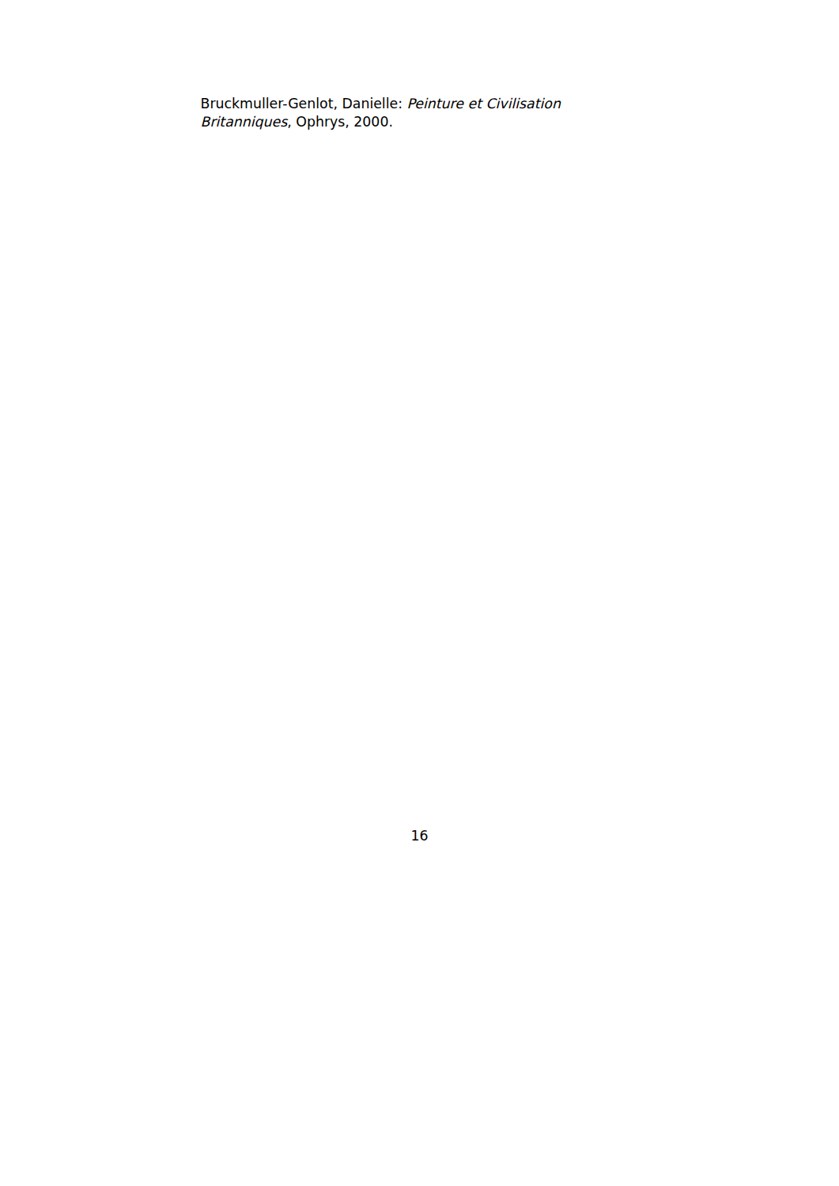Bruckmuller-Genlot, Danielle: Peinture et Civilisation Britanniques, Ophrys, 2000.
16